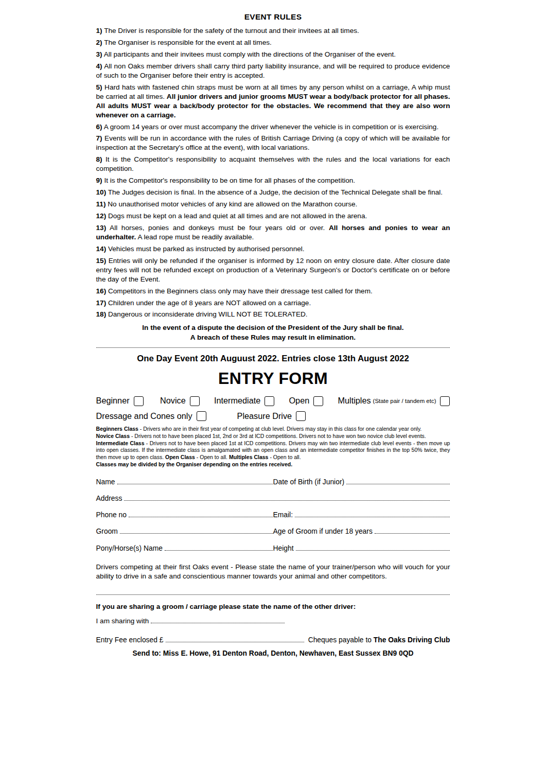EVENT RULES
1) The Driver is responsible for the safety of the turnout and their invitees at all times.
2) The Organiser is responsible for the event at all times.
3) All participants and their invitees must comply with the directions of the Organiser of the event.
4) All non Oaks member drivers shall carry third party liability insurance, and will be required to produce evidence of such to the Organiser before their entry is accepted.
5) Hard hats with fastened chin straps must be worn at all times by any person whilst on a carriage, A whip must be carried at all times. All junior drivers and junior grooms MUST wear a body/back protector for all phases. All adults MUST wear a back/body protector for the obstacles. We recommend that they are also worn whenever on a carriage.
6) A groom 14 years or over must accompany the driver whenever the vehicle is in competition or is exercising.
7) Events will be run in accordance with the rules of British Carriage Driving (a copy of which will be available for inspection at the Secretary's office at the event), with local variations.
8) It is the Competitor's responsibility to acquaint themselves with the rules and the local variations for each competition.
9) It is the Competitor's responsibility to be on time for all phases of the competition.
10) The Judges decision is final. In the absence of a Judge, the decision of the Technical Delegate shall be final.
11) No unauthorised motor vehicles of any kind are allowed on the Marathon course.
12) Dogs must be kept on a lead and quiet at all times and are not allowed in the arena.
13) All horses, ponies and donkeys must be four years old or over. All horses and ponies to wear an underhalter. A lead rope must be readily available.
14) Vehicles must be parked as instructed by authorised personnel.
15) Entries will only be refunded if the organiser is informed by 12 noon on entry closure date. After closure date entry fees will not be refunded except on production of a Veterinary Surgeon's or Doctor's certificate on or before the day of the Event.
16) Competitors in the Beginners class only may have their dressage test called for them.
17) Children under the age of 8 years are NOT allowed on a carriage.
18) Dangerous or inconsiderate driving WILL NOT BE TOLERATED.
In the event of a dispute the decision of the President of the Jury shall be final.
A breach of these Rules may result in elimination.
One Day Event 20th Auguust 2022. Entries close 13th August 2022
ENTRY FORM
Beginner Novice Intermediate Open Multiples(State pair / tandem etc)
Dressage and Cones only Pleasure Drive
Beginners Class - Drivers who are in their first year of competing at club level. Drivers may stay in this class for one calendar year only.
Novice Class - Drivers not to have been placed 1st, 2nd or 3rd at ICD competitions. Drivers not to have won two novice club level events.
Intermediate Class - Drivers not to have been placed 1st at ICD competitions. Drivers may win two intermediate club level events - then move up into open classes. If the intermediate class is amalgamated with an open class and an intermediate competitor finishes in the top 50% twice, they then move up to open class. Open Class - Open to all. Multiples Class - Open to all.
Classes may be divided by the Organiser depending on the entries received.
| Name | Date of Birth (if Junior) |
| Address |
| Phone no | Email: |
| Groom | Age of Groom if under 18 years |
| Pony/Horse(s) Name | Height |
Drivers competing at their first Oaks event - Please state the name of your trainer/person who will vouch for your ability to drive in a safe and conscientious manner towards your animal and other competitors.
If you are sharing a groom / carriage please state the name of the other driver:
I am sharing with
Entry Fee enclosed £ Cheques payable to The Oaks Driving Club
Send to: Miss E. Howe, 91 Denton Road, Denton, Newhaven, East Sussex BN9 0QD